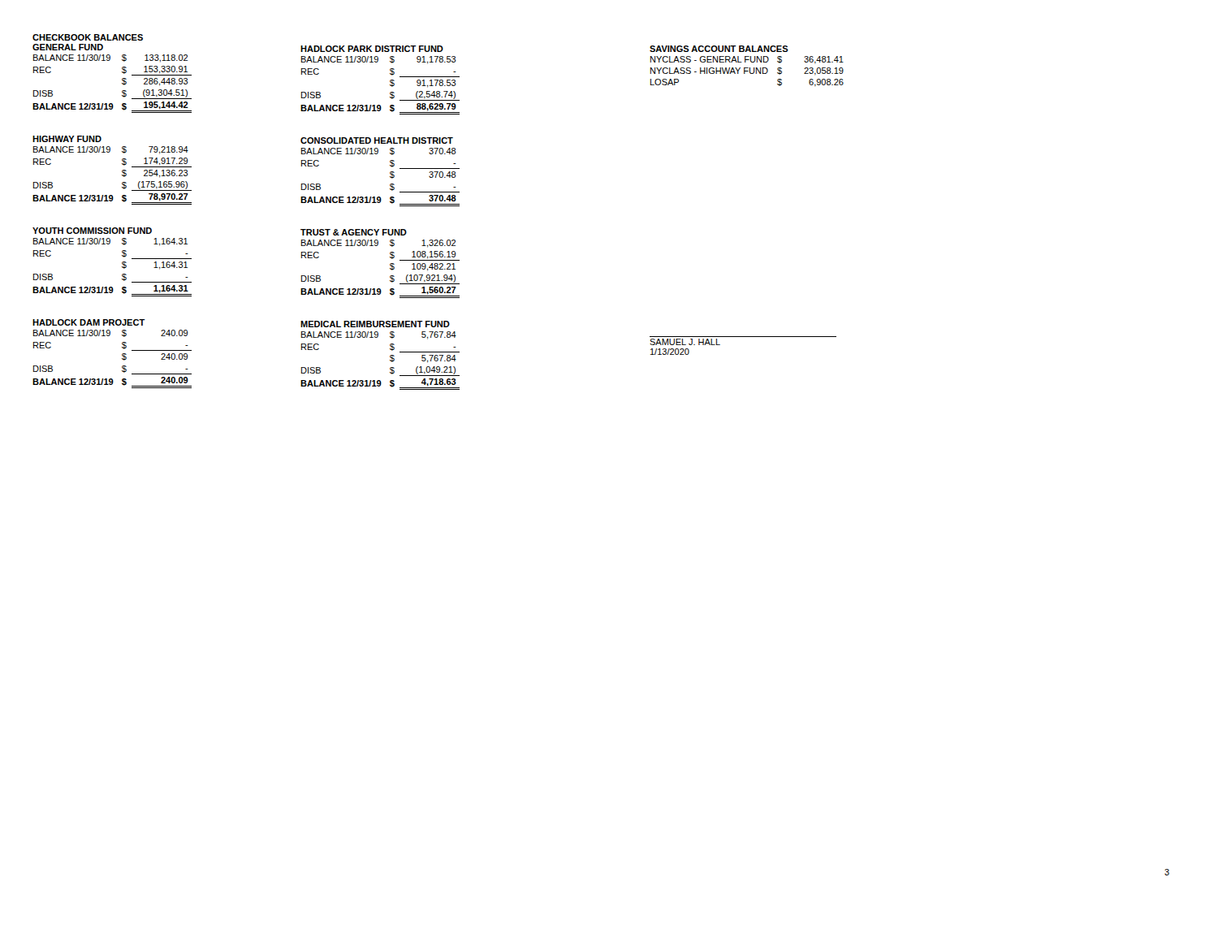CHECKBOOK BALANCES
GENERAL FUND
| BALANCE 11/30/19 | $ | 133,118.02 |
| REC | $ | 153,330.91 |
| | $ | 286,448.93 |
| DISB | $ | (91,304.51) |
| BALANCE 12/31/19 | $ | 195,144.42 |
HIGHWAY FUND
| BALANCE 11/30/19 | $ | 79,218.94 |
| REC | $ | 174,917.29 |
| | $ | 254,136.23 |
| DISB | $ | (175,165.96) |
| BALANCE 12/31/19 | $ | 78,970.27 |
YOUTH COMMISSION FUND
| BALANCE 11/30/19 | $ | 1,164.31 |
| REC | $ | - |
| | $ | 1,164.31 |
| DISB | $ | - |
| BALANCE 12/31/19 | $ | 1,164.31 |
HADLOCK DAM PROJECT
| BALANCE 11/30/19 | $ | 240.09 |
| REC | $ | - |
| | $ | 240.09 |
| DISB | $ | - |
| BALANCE 12/31/19 | $ | 240.09 |
HADLOCK PARK DISTRICT FUND
| BALANCE 11/30/19 | $ | 91,178.53 |
| REC | $ | - |
| | $ | 91,178.53 |
| DISB | $ | (2,548.74) |
| BALANCE 12/31/19 | $ | 88,629.79 |
CONSOLIDATED HEALTH DISTRICT
| BALANCE 11/30/19 | $ | 370.48 |
| REC | $ | - |
| | $ | 370.48 |
| DISB | $ | - |
| BALANCE 12/31/19 | $ | 370.48 |
TRUST & AGENCY FUND
| BALANCE 11/30/19 | $ | 1,326.02 |
| REC | $ | 108,156.19 |
| | $ | 109,482.21 |
| DISB | $ | (107,921.94) |
| BALANCE 12/31/19 | $ | 1,560.27 |
MEDICAL REIMBURSEMENT FUND
| BALANCE 11/30/19 | $ | 5,767.84 |
| REC | $ | - |
| | $ | 5,767.84 |
| DISB | $ | (1,049.21) |
| BALANCE 12/31/19 | $ | 4,718.63 |
SAVINGS ACCOUNT BALANCES
| NYCLASS - GENERAL FUND | $ | 36,481.41 |
| NYCLASS - HIGHWAY FUND | $ | 23,058.19 |
| LOSAP | $ | 6,908.26 |
SAMUEL J. HALL
1/13/2020
3